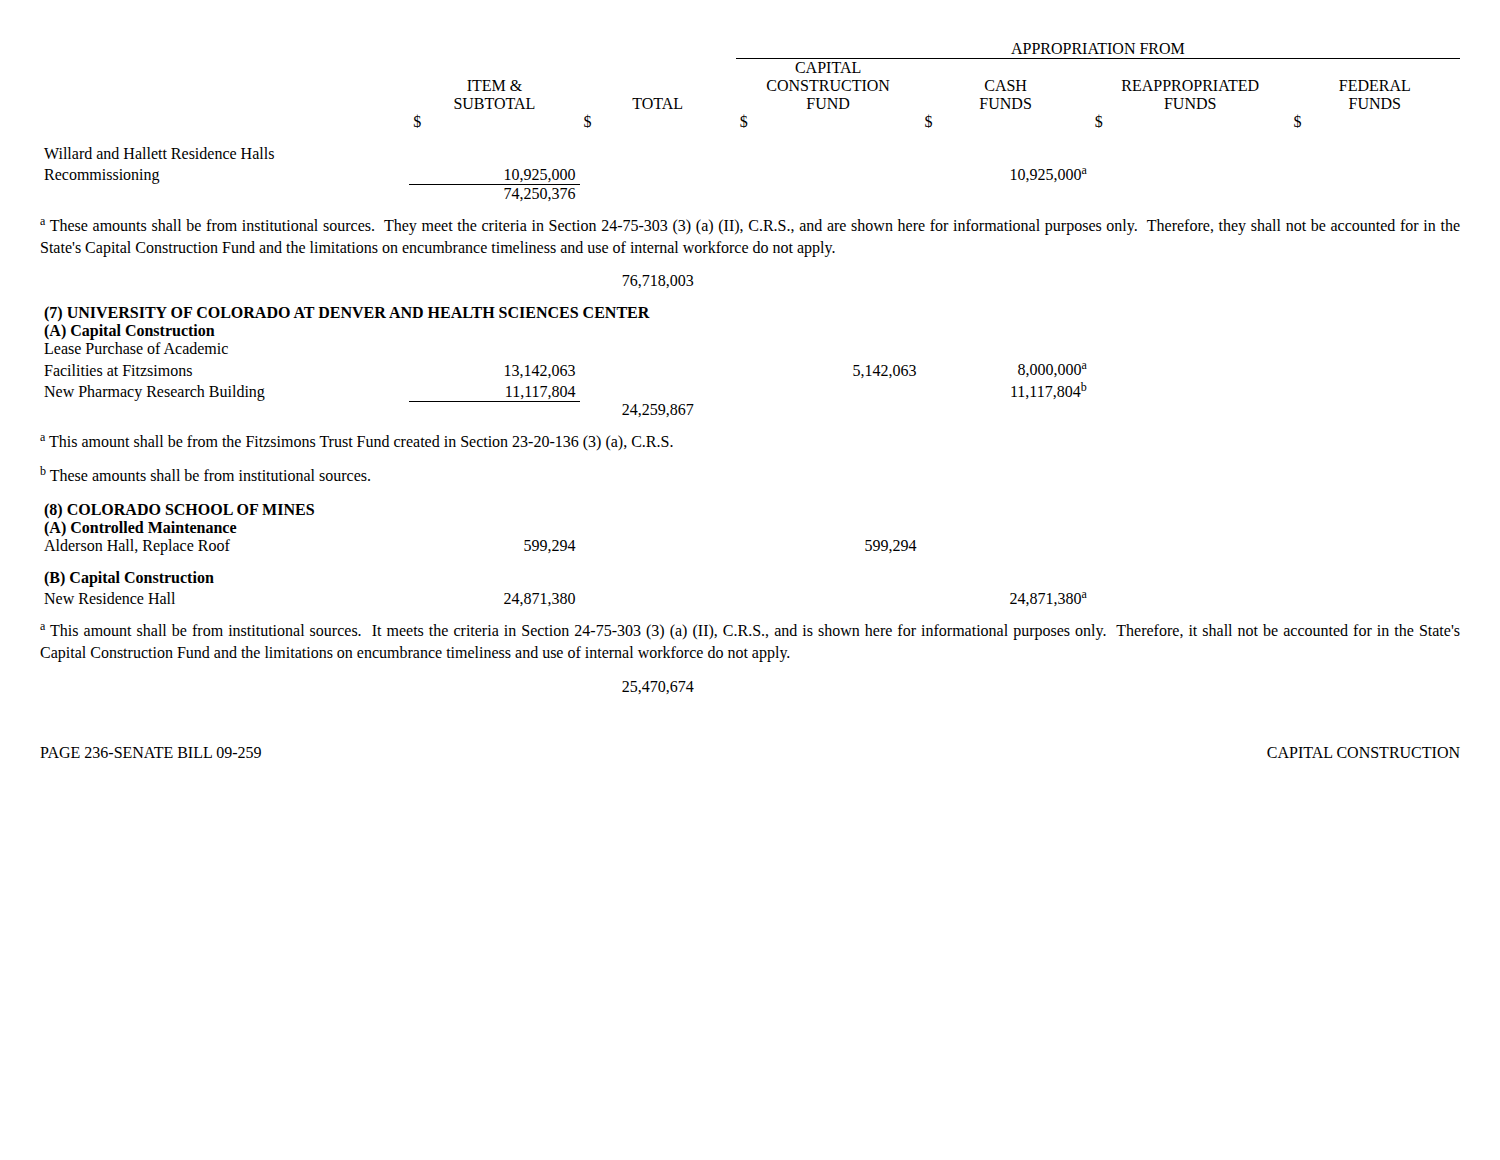| | | | APPROPRIATION FROM |
| | ITEM & SUBTOTAL | TOTAL | CAPITAL CONSTRUCTION FUND | CASH FUNDS | REAPPROPRIATED FUNDS | FEDERAL FUNDS |
| | $ | $ | $ | $ | $ | $ |
| Willard and Hallett Residence Halls | | | | | | |
| Recommissioning | 10,925,000 | | | 10,925,000 a | | |
| | 74,250,376 | | | | | |
a These amounts shall be from institutional sources. They meet the criteria in Section 24-75-303 (3) (a) (II), C.R.S., and are shown here for informational purposes only. Therefore, they shall not be accounted for in the State's Capital Construction Fund and the limitations on encumbrance timeliness and use of internal workforce do not apply.
| | | 76,718,003 | | | | |
| (7) UNIVERSITY OF COLORADO AT DENVER AND HEALTH SCIENCES CENTER |
| (A) Capital Construction |
| Lease Purchase of Academic | | | | | | |
| Facilities at Fitzsimons | 13,142,063 | | 5,142,063 | 8,000,000 a | | |
| New Pharmacy Research Building | 11,117,804 | | | 11,117,804 b | | |
| | | 24,259,867 | | | | |
a This amount shall be from the Fitzsimons Trust Fund created in Section 23-20-136 (3) (a), C.R.S.
b These amounts shall be from institutional sources.
| (8) COLORADO SCHOOL OF MINES |
| (A) Controlled Maintenance |
| Alderson Hall, Replace Roof | 599,294 | | 599,294 | | | |
| (B) Capital Construction |
| New Residence Hall | 24,871,380 | | | 24,871,380 a | | |
a This amount shall be from institutional sources. It meets the criteria in Section 24-75-303 (3) (a) (II), C.R.S., and is shown here for informational purposes only. Therefore, it shall not be accounted for in the State's Capital Construction Fund and the limitations on encumbrance timeliness and use of internal workforce do not apply.
| | | 25,470,674 | | | | |
PAGE 236-SENATE BILL 09-259 CAPITAL CONSTRUCTION